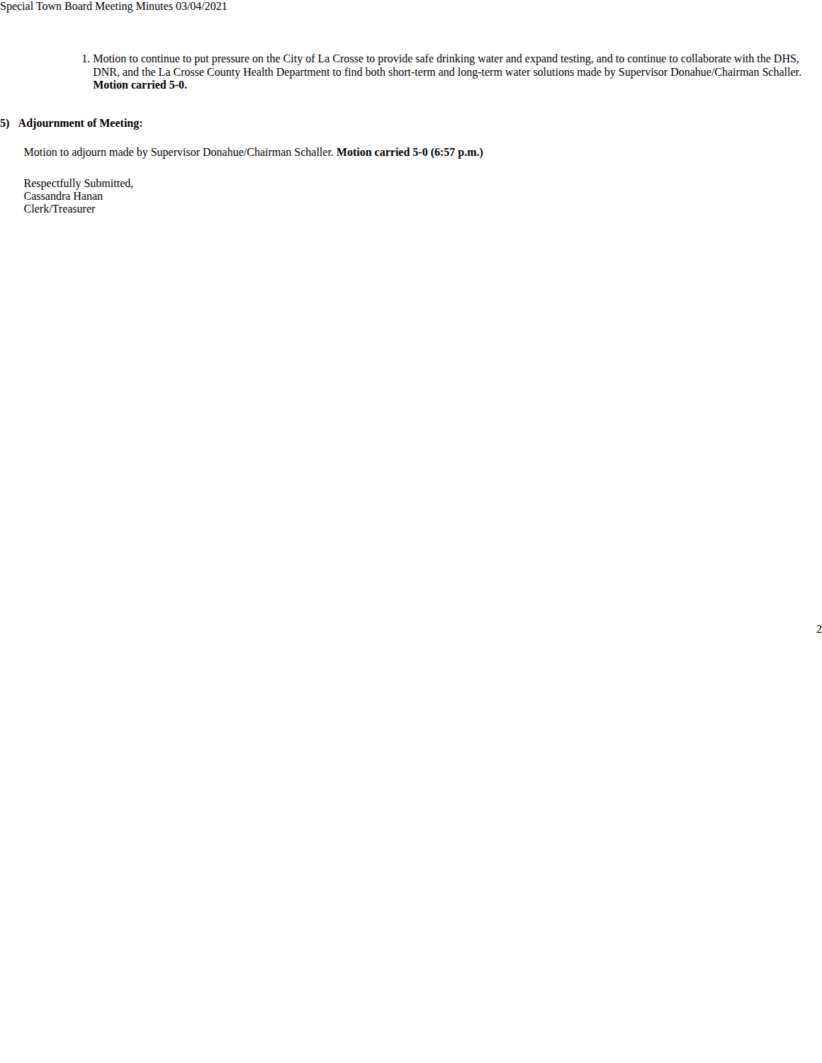Special Town Board Meeting Minutes 03/04/2021
Motion to continue to put pressure on the City of La Crosse to provide safe drinking water and expand testing, and to continue to collaborate with the DHS, DNR, and the La Crosse County Health Department to find both short-term and long-term water solutions made by Supervisor Donahue/Chairman Schaller. Motion carried 5-0.
5) Adjournment of Meeting:
Motion to adjourn made by Supervisor Donahue/Chairman Schaller. Motion carried 5-0 (6:57 p.m.)
Respectfully Submitted,
Cassandra Hanan
Clerk/Treasurer
2